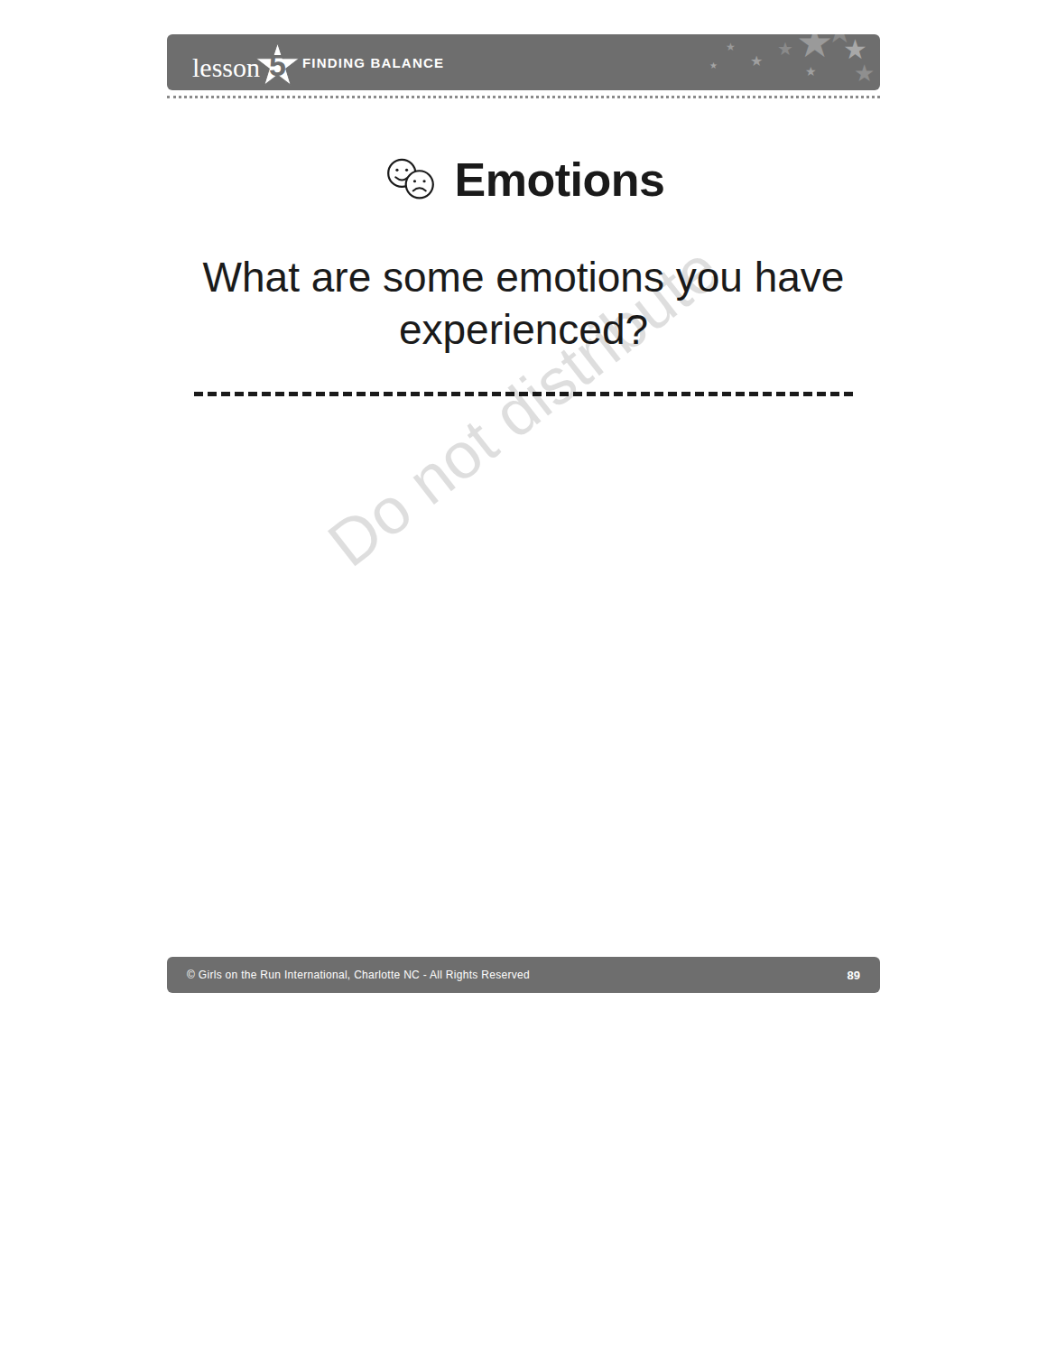FINDING BALANCE
★ ★ ★ ★ ★ ★ ★ ★ ★
lesson
5
Emotions
What are some emotions you have experienced?
Do not distribute
© Girls on the Run International, Charlotte NC - All Rights Reserved 89